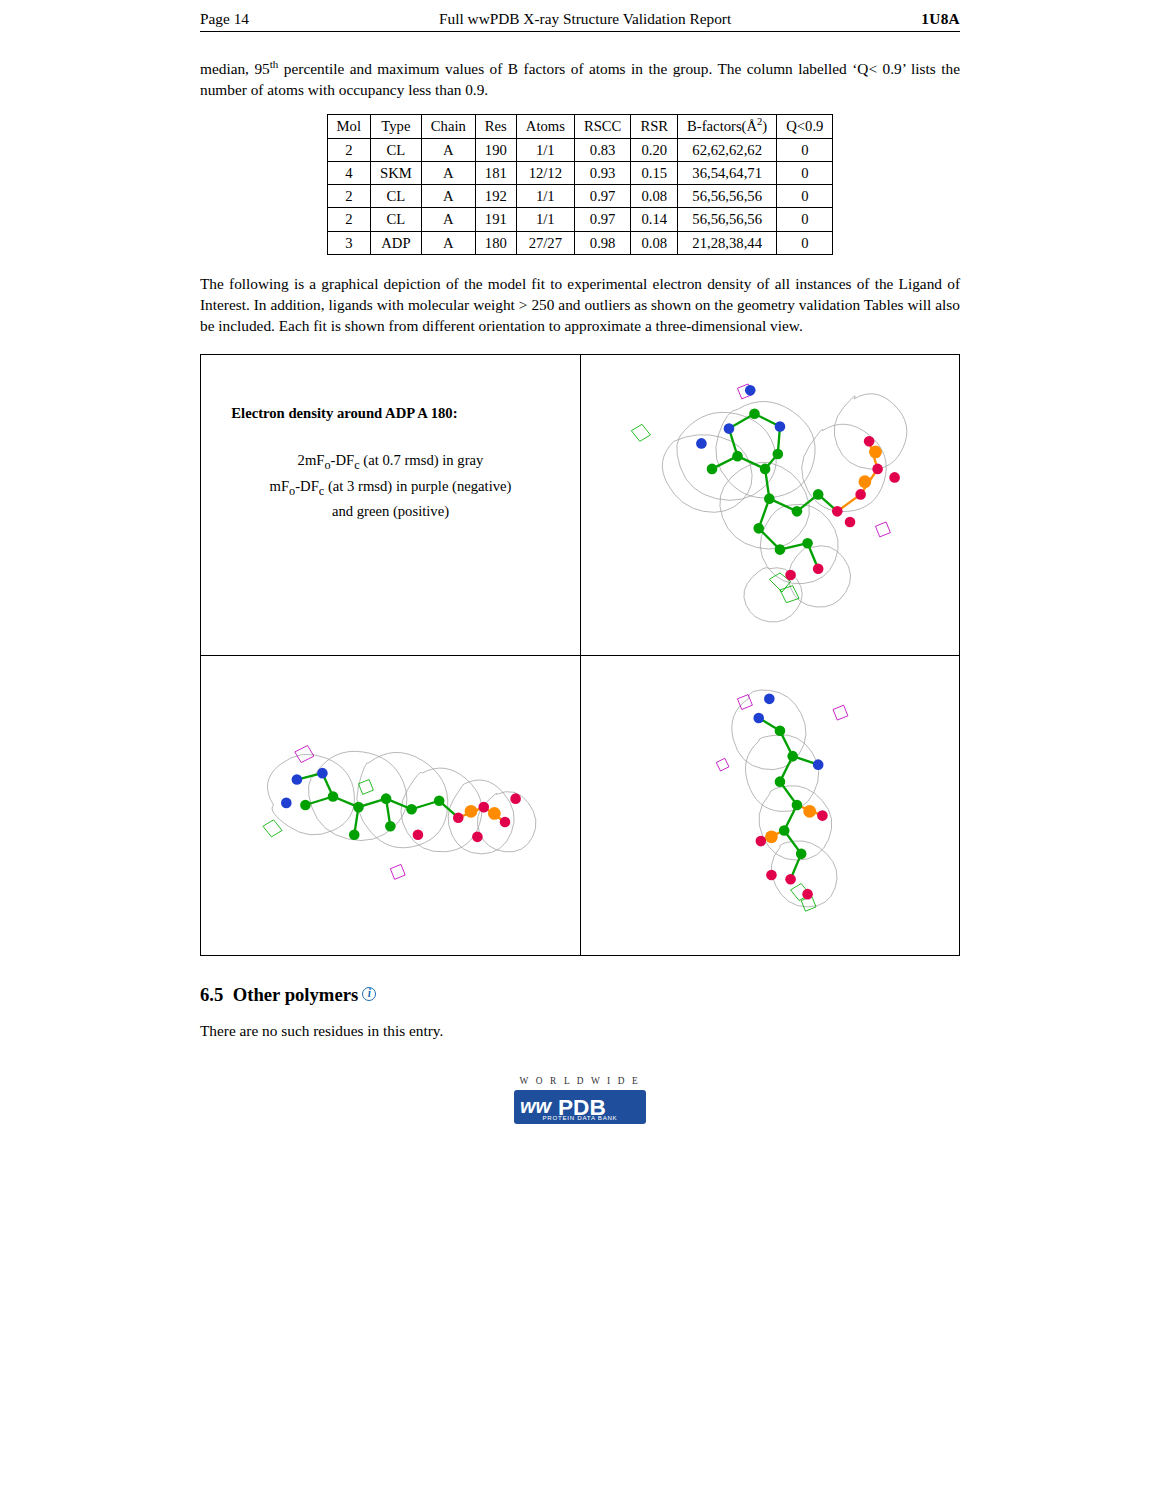Page 14
Full wwPDB X-ray Structure Validation Report
1U8A
median, 95th percentile and maximum values of B factors of atoms in the group. The column labelled ‘Q< 0.9’ lists the number of atoms with occupancy less than 0.9.
| Mol | Type | Chain | Res | Atoms | RSCC | RSR | B-factors(Å 2 ) | Q<0.9 |
| --- | --- | --- | --- | --- | --- | --- | --- | --- |
| 2 | CL | A | 190 | 1/1 | 0.83 | 0.20 | 62,62,62,62 | 0 |
| 4 | SKM | A | 181 | 12/12 | 0.93 | 0.15 | 36,54,64,71 | 0 |
| 2 | CL | A | 192 | 1/1 | 0.97 | 0.08 | 56,56,56,56 | 0 |
| 2 | CL | A | 191 | 1/1 | 0.97 | 0.14 | 56,56,56,56 | 0 |
| 3 | ADP | A | 180 | 27/27 | 0.98 | 0.08 | 21,28,38,44 | 0 |
The following is a graphical depiction of the model fit to experimental electron density of all instances of the Ligand of Interest. In addition, ligands with molecular weight > 250 and outliers as shown on the geometry validation Tables will also be included. Each fit is shown from different orientation to approximate a three-dimensional view.
Electron density around ADP A 180:
2mFo-DFc (at 0.7 rmsd) in gray
mFo-DFc (at 3 rmsd) in purple (negative)
and green (positive)
6.5 Other polymersi
There are no such residues in this entry.
W O R L D W I D E
ww PDB PROTEIN DATA BANK